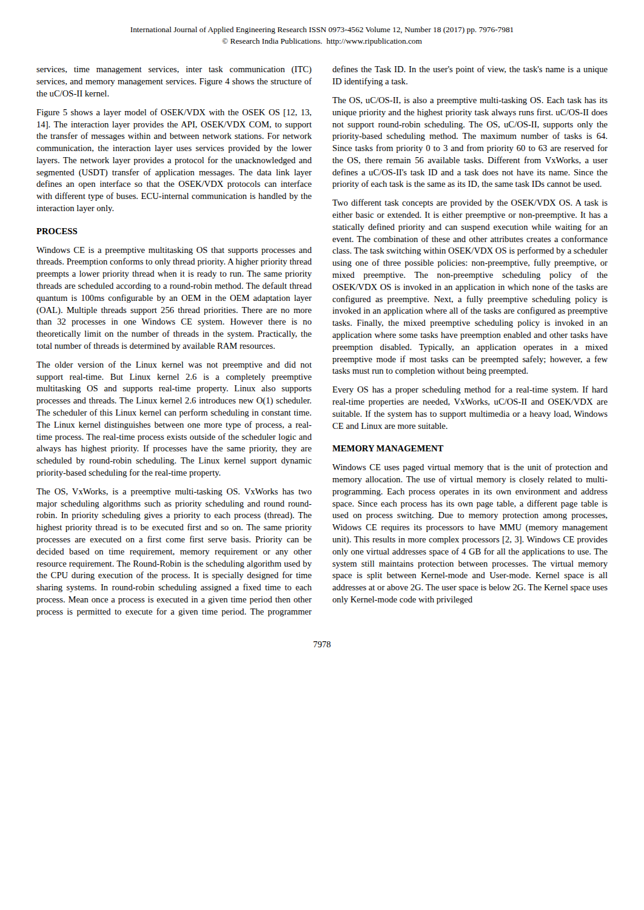International Journal of Applied Engineering Research ISSN 0973-4562 Volume 12, Number 18 (2017) pp. 7976-7981
© Research India Publications. http://www.ripublication.com
services, time management services, inter task communication (ITC) services, and memory management services. Figure 4 shows the structure of the uC/OS-II kernel.
Figure 5 shows a layer model of OSEK/VDX with the OSEK OS [12, 13, 14]. The interaction layer provides the API, OSEK/VDX COM, to support the transfer of messages within and between network stations. For network communication, the interaction layer uses services provided by the lower layers. The network layer provides a protocol for the unacknowledged and segmented (USDT) transfer of application messages. The data link layer defines an open interface so that the OSEK/VDX protocols can interface with different type of buses. ECU-internal communication is handled by the interaction layer only.
PROCESS
Windows CE is a preemptive multitasking OS that supports processes and threads. Preemption conforms to only thread priority. A higher priority thread preempts a lower priority thread when it is ready to run. The same priority threads are scheduled according to a round-robin method. The default thread quantum is 100ms configurable by an OEM in the OEM adaptation layer (OAL). Multiple threads support 256 thread priorities. There are no more than 32 processes in one Windows CE system. However there is no theoretically limit on the number of threads in the system. Practically, the total number of threads is determined by available RAM resources.
The older version of the Linux kernel was not preemptive and did not support real-time. But Linux kernel 2.6 is a completely preemptive multitasking OS and supports real-time property. Linux also supports processes and threads. The Linux kernel 2.6 introduces new O(1) scheduler. The scheduler of this Linux kernel can perform scheduling in constant time. The Linux kernel distinguishes between one more type of process, a real-time process. The real-time process exists outside of the scheduler logic and always has highest priority. If processes have the same priority, they are scheduled by round-robin scheduling. The Linux kernel support dynamic priority-based scheduling for the real-time property.
The OS, VxWorks, is a preemptive multi-tasking OS. VxWorks has two major scheduling algorithms such as priority scheduling and round round-robin. In priority scheduling gives a priority to each process (thread). The highest priority thread is to be executed first and so on. The same priority processes are executed on a first come first serve basis. Priority can be decided based on time requirement, memory requirement or any other resource requirement. The Round-Robin is the scheduling algorithm used by the CPU during execution of the process. It is specially designed for time sharing systems. In round-robin scheduling assigned a fixed time to each process. Mean once a process is executed in a given time period then other process is permitted to execute for a given time period. The programmer defines the Task ID. In the user's point of view, the task's name is a unique ID identifying a task.
The OS, uC/OS-II, is also a preemptive multi-tasking OS. Each task has its unique priority and the highest priority task always runs first. uC/OS-II does not support round-robin scheduling. The OS, uC/OS-II, supports only the priority-based scheduling method. The maximum number of tasks is 64. Since tasks from priority 0 to 3 and from priority 60 to 63 are reserved for the OS, there remain 56 available tasks. Different from VxWorks, a user defines a uC/OS-II's task ID and a task does not have its name. Since the priority of each task is the same as its ID, the same task IDs cannot be used.
Two different task concepts are provided by the OSEK/VDX OS. A task is either basic or extended. It is either preemptive or non-preemptive. It has a statically defined priority and can suspend execution while waiting for an event. The combination of these and other attributes creates a conformance class. The task switching within OSEK/VDX OS is performed by a scheduler using one of three possible policies: non-preemptive, fully preemptive, or mixed preemptive. The non-preemptive scheduling policy of the OSEK/VDX OS is invoked in an application in which none of the tasks are configured as preemptive. Next, a fully preemptive scheduling policy is invoked in an application where all of the tasks are configured as preemptive tasks. Finally, the mixed preemptive scheduling policy is invoked in an application where some tasks have preemption enabled and other tasks have preemption disabled. Typically, an application operates in a mixed preemptive mode if most tasks can be preempted safely; however, a few tasks must run to completion without being preempted.
Every OS has a proper scheduling method for a real-time system. If hard real-time properties are needed, VxWorks, uC/OS-II and OSEK/VDX are suitable. If the system has to support multimedia or a heavy load, Windows CE and Linux are more suitable.
MEMORY MANAGEMENT
Windows CE uses paged virtual memory that is the unit of protection and memory allocation. The use of virtual memory is closely related to multi-programming. Each process operates in its own environment and address space. Since each process has its own page table, a different page table is used on process switching. Due to memory protection among processes, Widows CE requires its processors to have MMU (memory management unit). This results in more complex processors [2, 3]. Windows CE provides only one virtual addresses space of 4 GB for all the applications to use. The system still maintains protection between processes. The virtual memory space is split between Kernel-mode and User-mode. Kernel space is all addresses at or above 2G. The user space is below 2G. The Kernel space uses only Kernel-mode code with privileged
7978